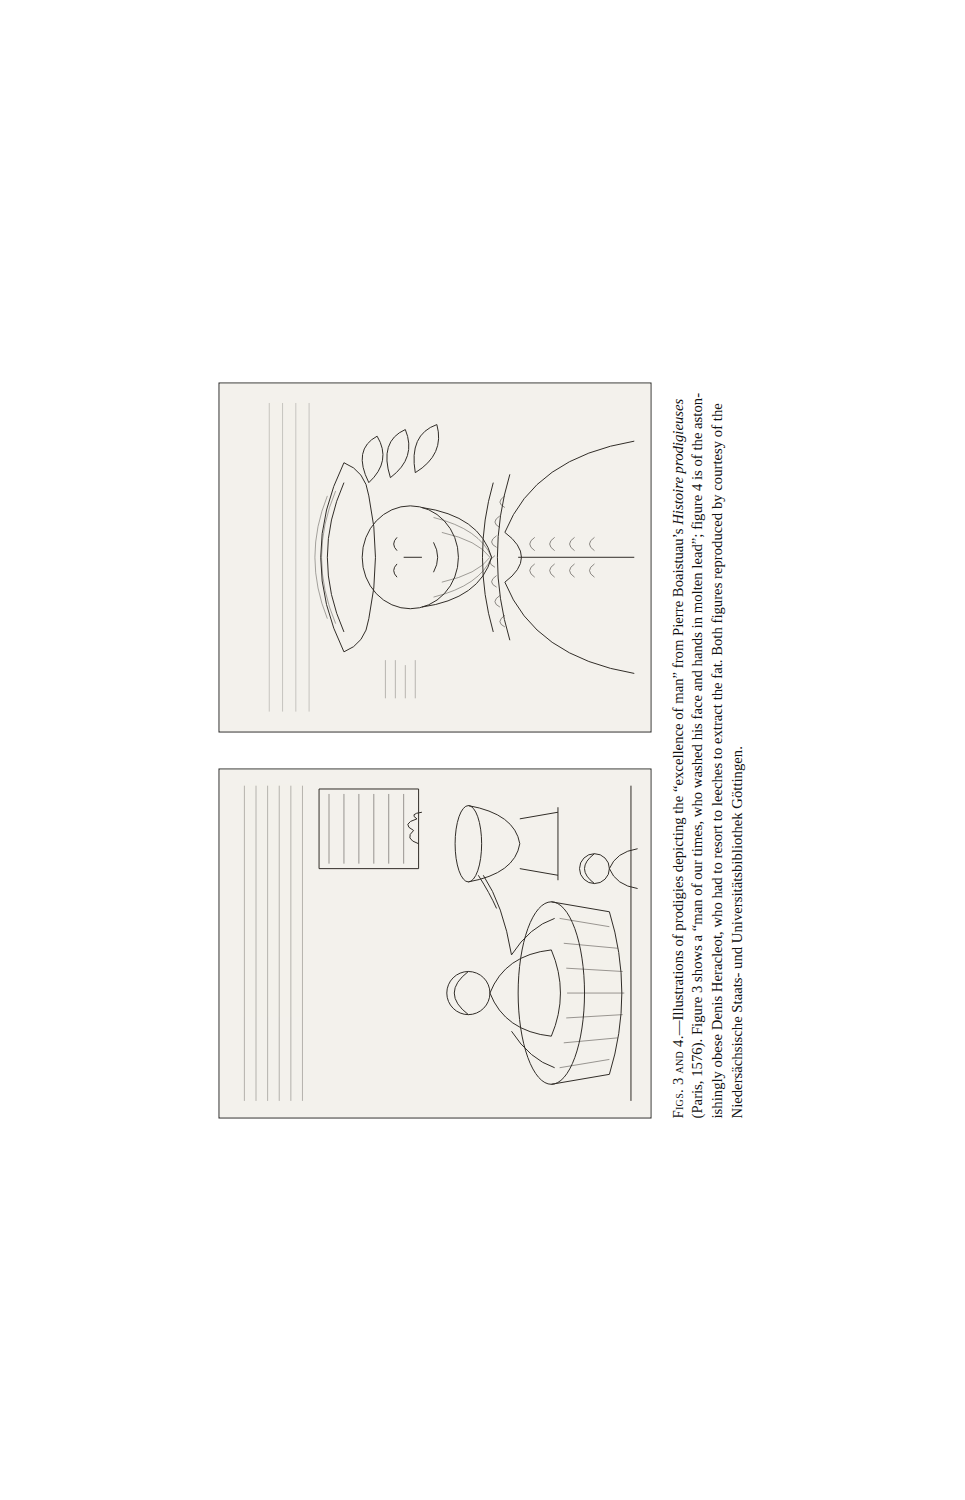Figs. 3 and 4.—Illustrations of prodigies depicting the “excellence of man” from Pierre Boaistuau’s Histoire prodigieuses (Paris, 1576). Figure 3 shows a “man of our times, who washed his face and hands in molten lead”; figure 4 is of the astonishingly obese Denis Heracleot, who had to resort to leeches to extract the fat. Both figures reproduced by courtesy of the Niedersächsische Staats- und Universitätsbibliothek Göttingen.